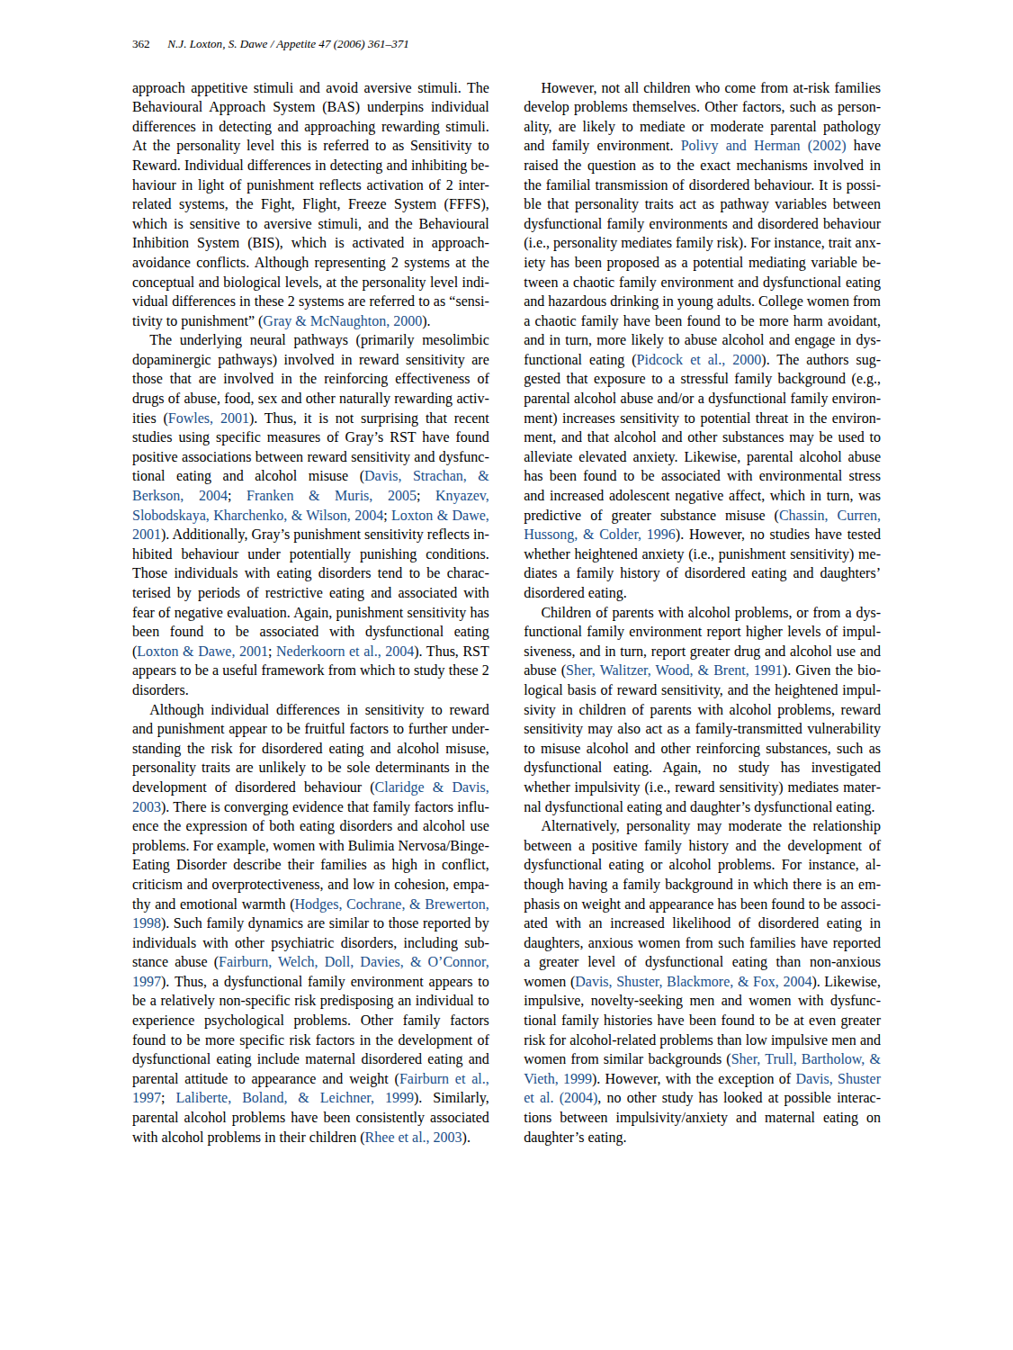362 N.J. Loxton, S. Dawe / Appetite 47 (2006) 361–371
approach appetitive stimuli and avoid aversive stimuli. The Behavioural Approach System (BAS) underpins individual differences in detecting and approaching rewarding stimuli. At the personality level this is referred to as Sensitivity to Reward. Individual differences in detecting and inhibiting behaviour in light of punishment reflects activation of 2 inter-related systems, the Fight, Flight, Freeze System (FFFS), which is sensitive to aversive stimuli, and the Behavioural Inhibition System (BIS), which is activated in approach-avoidance conflicts. Although representing 2 systems at the conceptual and biological levels, at the personality level individual differences in these 2 systems are referred to as “sensitivity to punishment” (Gray & McNaughton, 2000).
The underlying neural pathways (primarily mesolimbic dopaminergic pathways) involved in reward sensitivity are those that are involved in the reinforcing effectiveness of drugs of abuse, food, sex and other naturally rewarding activities (Fowles, 2001). Thus, it is not surprising that recent studies using specific measures of Gray’s RST have found positive associations between reward sensitivity and dysfunctional eating and alcohol misuse (Davis, Strachan, & Berkson, 2004; Franken & Muris, 2005; Knyazev, Slobodskaya, Kharchenko, & Wilson, 2004; Loxton & Dawe, 2001). Additionally, Gray’s punishment sensitivity reflects inhibited behaviour under potentially punishing conditions. Those individuals with eating disorders tend to be characterised by periods of restrictive eating and associated with fear of negative evaluation. Again, punishment sensitivity has been found to be associated with dysfunctional eating (Loxton & Dawe, 2001; Nederkoorn et al., 2004). Thus, RST appears to be a useful framework from which to study these 2 disorders.
Although individual differences in sensitivity to reward and punishment appear to be fruitful factors to further understanding the risk for disordered eating and alcohol misuse, personality traits are unlikely to be sole determinants in the development of disordered behaviour (Claridge & Davis, 2003). There is converging evidence that family factors influence the expression of both eating disorders and alcohol use problems. For example, women with Bulimia Nervosa/Binge-Eating Disorder describe their families as high in conflict, criticism and overprotectiveness, and low in cohesion, empathy and emotional warmth (Hodges, Cochrane, & Brewerton, 1998). Such family dynamics are similar to those reported by individuals with other psychiatric disorders, including substance abuse (Fairburn, Welch, Doll, Davies, & O’Connor, 1997). Thus, a dysfunctional family environment appears to be a relatively non-specific risk predisposing an individual to experience psychological problems. Other family factors found to be more specific risk factors in the development of dysfunctional eating include maternal disordered eating and parental attitude to appearance and weight (Fairburn et al., 1997; Laliberte, Boland, & Leichner, 1999). Similarly, parental alcohol problems have been consistently associated with alcohol problems in their children (Rhee et al., 2003).
However, not all children who come from at-risk families develop problems themselves. Other factors, such as personality, are likely to mediate or moderate parental pathology and family environment. Polivy and Herman (2002) have raised the question as to the exact mechanisms involved in the familial transmission of disordered behaviour. It is possible that personality traits act as pathway variables between dysfunctional family environments and disordered behaviour (i.e., personality mediates family risk). For instance, trait anxiety has been proposed as a potential mediating variable between a chaotic family environment and dysfunctional eating and hazardous drinking in young adults. College women from a chaotic family have been found to be more harm avoidant, and in turn, more likely to abuse alcohol and engage in dysfunctional eating (Pidcock et al., 2000). The authors suggested that exposure to a stressful family background (e.g., parental alcohol abuse and/or a dysfunctional family environment) increases sensitivity to potential threat in the environment, and that alcohol and other substances may be used to alleviate elevated anxiety. Likewise, parental alcohol abuse has been found to be associated with environmental stress and increased adolescent negative affect, which in turn, was predictive of greater substance misuse (Chassin, Curren, Hussong, & Colder, 1996). However, no studies have tested whether heightened anxiety (i.e., punishment sensitivity) mediates a family history of disordered eating and daughters’ disordered eating.
Children of parents with alcohol problems, or from a dysfunctional family environment report higher levels of impulsiveness, and in turn, report greater drug and alcohol use and abuse (Sher, Walitzer, Wood, & Brent, 1991). Given the biological basis of reward sensitivity, and the heightened impulsivity in children of parents with alcohol problems, reward sensitivity may also act as a family-transmitted vulnerability to misuse alcohol and other reinforcing substances, such as dysfunctional eating. Again, no study has investigated whether impulsivity (i.e., reward sensitivity) mediates maternal dysfunctional eating and daughter’s dysfunctional eating.
Alternatively, personality may moderate the relationship between a positive family history and the development of dysfunctional eating or alcohol problems. For instance, although having a family background in which there is an emphasis on weight and appearance has been found to be associated with an increased likelihood of disordered eating in daughters, anxious women from such families have reported a greater level of dysfunctional eating than non-anxious women (Davis, Shuster, Blackmore, & Fox, 2004). Likewise, impulsive, novelty-seeking men and women with dysfunctional family histories have been found to be at even greater risk for alcohol-related problems than low impulsive men and women from similar backgrounds (Sher, Trull, Bartholow, & Vieth, 1999). However, with the exception of Davis, Shuster et al. (2004), no other study has looked at possible interactions between impulsivity/anxiety and maternal eating on daughter’s eating.